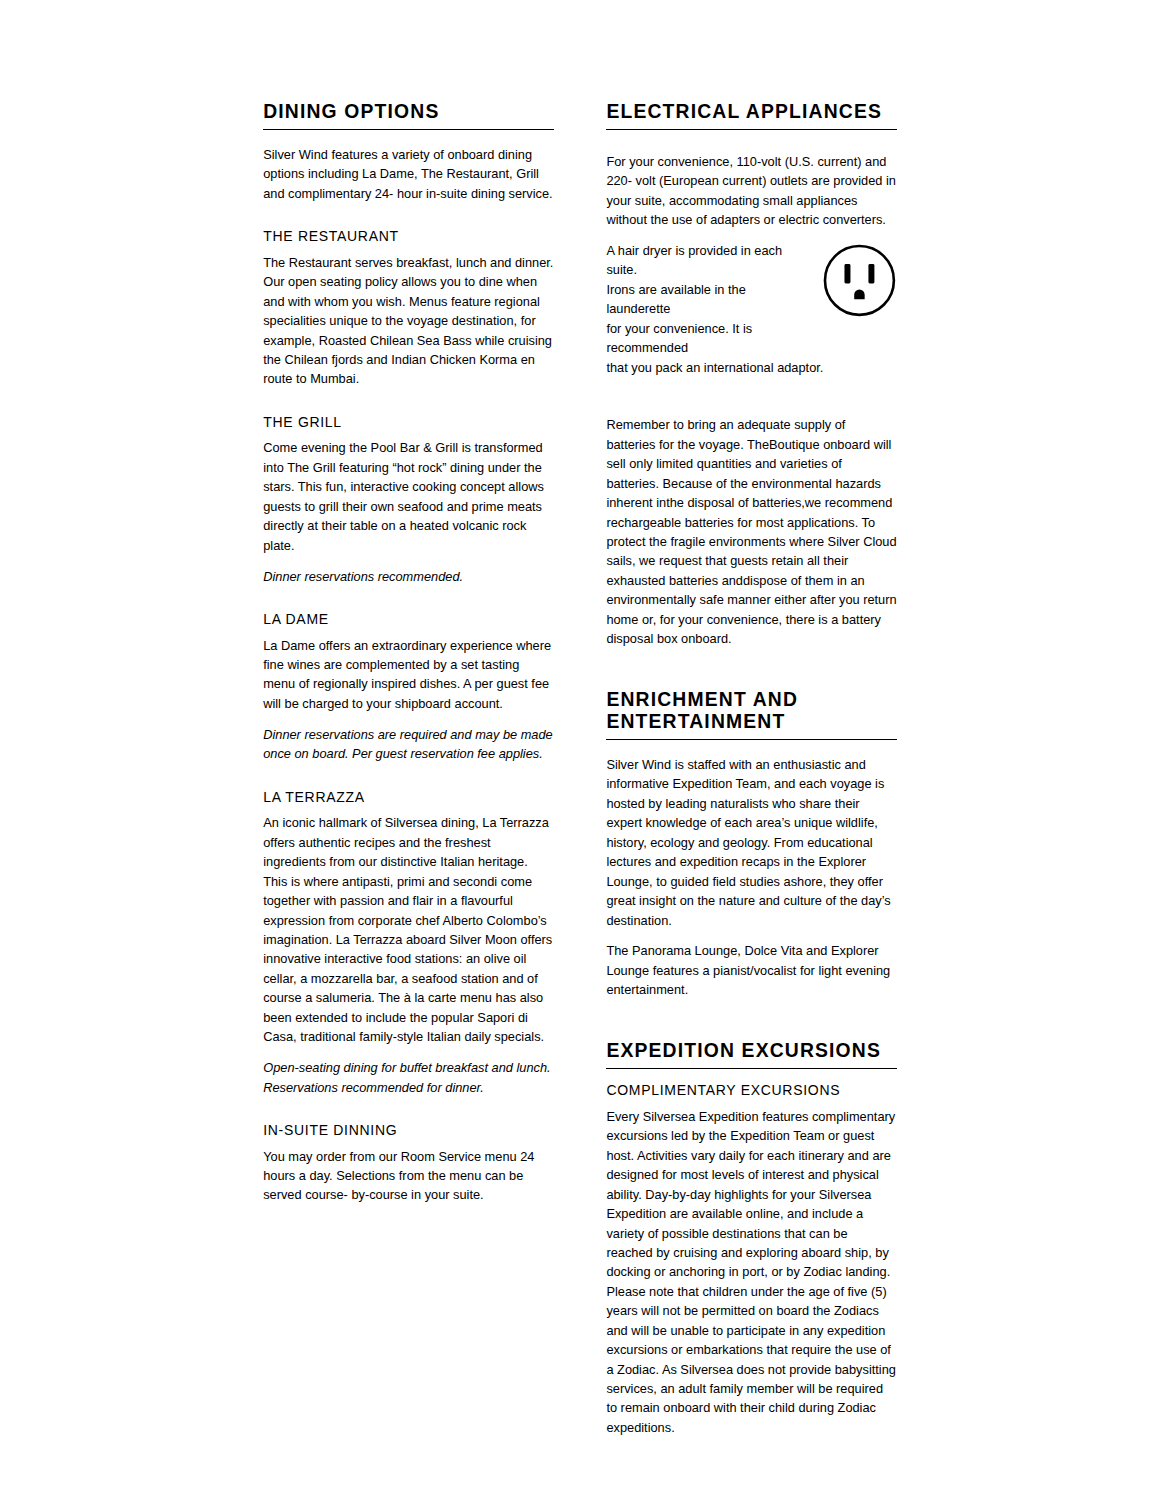Dining Options
Silver Wind features a variety of onboard dining options including La Dame, The Restaurant, Grill and complimentary 24- hour in-suite dining service.
The Restaurant
The Restaurant serves breakfast, lunch and dinner. Our open seating policy allows you to dine when and with whom you wish. Menus feature regional specialities unique to the voyage destination, for example, Roasted Chilean Sea Bass while cruising the Chilean fjords and Indian Chicken Korma en route to Mumbai.
The Grill
Come evening the Pool Bar & Grill is transformed into The Grill featuring “hot rock” dining under the stars. This fun, interactive cooking concept allows guests to grill their own seafood and prime meats directly at their table on a heated volcanic rock plate.
Dinner reservations recommended.
La Dame
La Dame offers an extraordinary experience where fine wines are complemented by a set tasting menu of regionally inspired dishes. A per guest fee will be charged to your shipboard account.
Dinner reservations are required and may be made once on board. Per guest reservation fee applies.
La Terrazza
An iconic hallmark of Silversea dining, La Terrazza offers authentic recipes and the freshest ingredients from our distinctive Italian heritage. This is where antipasti, primi and secondi come together with passion and flair in a flavourful expression from corporate chef Alberto Colombo’s imagination. La Terrazza aboard Silver Moon offers innovative interactive food stations: an olive oil cellar, a mozzarella bar, a seafood station and of course a salumeria. The à la carte menu has also been extended to include the popular Sapori di Casa, traditional family-style Italian daily specials.
Open-seating dining for buffet breakfast and lunch. Reservations recommended for dinner.
In-Suite Dinning
You may order from our Room Service menu 24 hours a day. Selections from the menu can be served course- by-course in your suite.
Electrical Appliances
For your convenience, 110-volt (U.S. current) and 220- volt (European current) outlets are provided in your suite, accommodating small appliances without the use of adapters or electric converters.
A hair dryer is provided in each suite.
Irons are available in the launderette
for your convenience. It is recommended
that you pack an international adaptor.
Remember to bring an adequate supply of batteries for the voyage. TheBoutique onboard will sell only limited quantities and varieties of batteries. Because of the environmental hazards inherent inthe disposal of batteries,we recommend rechargeable batteries for most applications. To protect the fragile environments where Silver Cloud sails, we request that guests retain all their exhausted batteries anddispose of them in an environmentally safe manner either after you return home or, for your convenience, there is a battery disposal box onboard.
Enrichment and Entertainment
Silver Wind is staffed with an enthusiastic and informative Expedition Team, and each voyage is hosted by leading naturalists who share their expert knowledge of each area’s unique wildlife, history, ecology and geology. From educational lectures and expedition recaps in the Explorer Lounge, to guided field studies ashore, they offer great insight on the nature and culture of the day’s destination.
The Panorama Lounge, Dolce Vita and Explorer Lounge features a pianist/vocalist for light evening entertainment.
Expedition Excursions
Complimentary Excursions
Every Silversea Expedition features complimentary excursions led by the Expedition Team or guest host. Activities vary daily for each itinerary and are designed for most levels of interest and physical ability. Day-by-day highlights for your Silversea Expedition are available online, and include a variety of possible destinations that can be reached by cruising and exploring aboard ship, by docking or anchoring in port, or by Zodiac landing. Please note that children under the age of five (5) years will not be permitted on board the Zodiacs and will be unable to participate in any expedition excursions or embarkations that require the use of a Zodiac. As Silversea does not provide babysitting services, an adult family member will be required to remain onboard with their child during Zodiac expeditions.